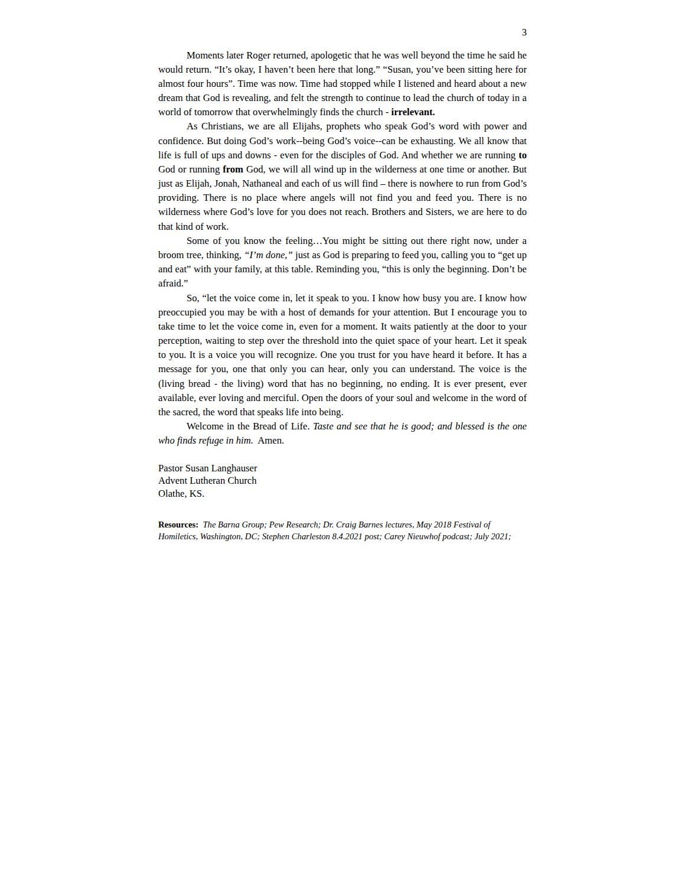3
Moments later Roger returned, apologetic that he was well beyond the time he said he would return. “It’s okay, I haven’t been here that long.” “Susan, you’ve been sitting here for almost four hours”. Time was now. Time had stopped while I listened and heard about a new dream that God is revealing, and felt the strength to continue to lead the church of today in a world of tomorrow that overwhelmingly finds the church - irrelevant.
As Christians, we are all Elijahs, prophets who speak God’s word with power and confidence. But doing God’s work--being God’s voice--can be exhausting. We all know that life is full of ups and downs - even for the disciples of God. And whether we are running to God or running from God, we will all wind up in the wilderness at one time or another. But just as Elijah, Jonah, Nathaneal and each of us will find – there is nowhere to run from God’s providing. There is no place where angels will not find you and feed you. There is no wilderness where God’s love for you does not reach. Brothers and Sisters, we are here to do that kind of work.
Some of you know the feeling…You might be sitting out there right now, under a broom tree, thinking, “I’m done,” just as God is preparing to feed you, calling you to “get up and eat” with your family, at this table. Reminding you, “this is only the beginning. Don’t be afraid.”
So, “let the voice come in, let it speak to you. I know how busy you are. I know how preoccupied you may be with a host of demands for your attention. But I encourage you to take time to let the voice come in, even for a moment. It waits patiently at the door to your perception, waiting to step over the threshold into the quiet space of your heart. Let it speak to you. It is a voice you will recognize. One you trust for you have heard it before. It has a message for you, one that only you can hear, only you can understand. The voice is the (living bread - the living) word that has no beginning, no ending. It is ever present, ever available, ever loving and merciful. Open the doors of your soul and welcome in the word of the sacred, the word that speaks life into being.
Welcome in the Bread of Life. Taste and see that he is good; and blessed is the one who finds refuge in him. Amen.
Pastor Susan Langhauser
Advent Lutheran Church
Olathe, KS.
Resources: The Barna Group; Pew Research; Dr. Craig Barnes lectures, May 2018 Festival of Homiletics, Washington, DC; Stephen Charleston 8.4.2021 post; Carey Nieuwhof podcast; July 2021;